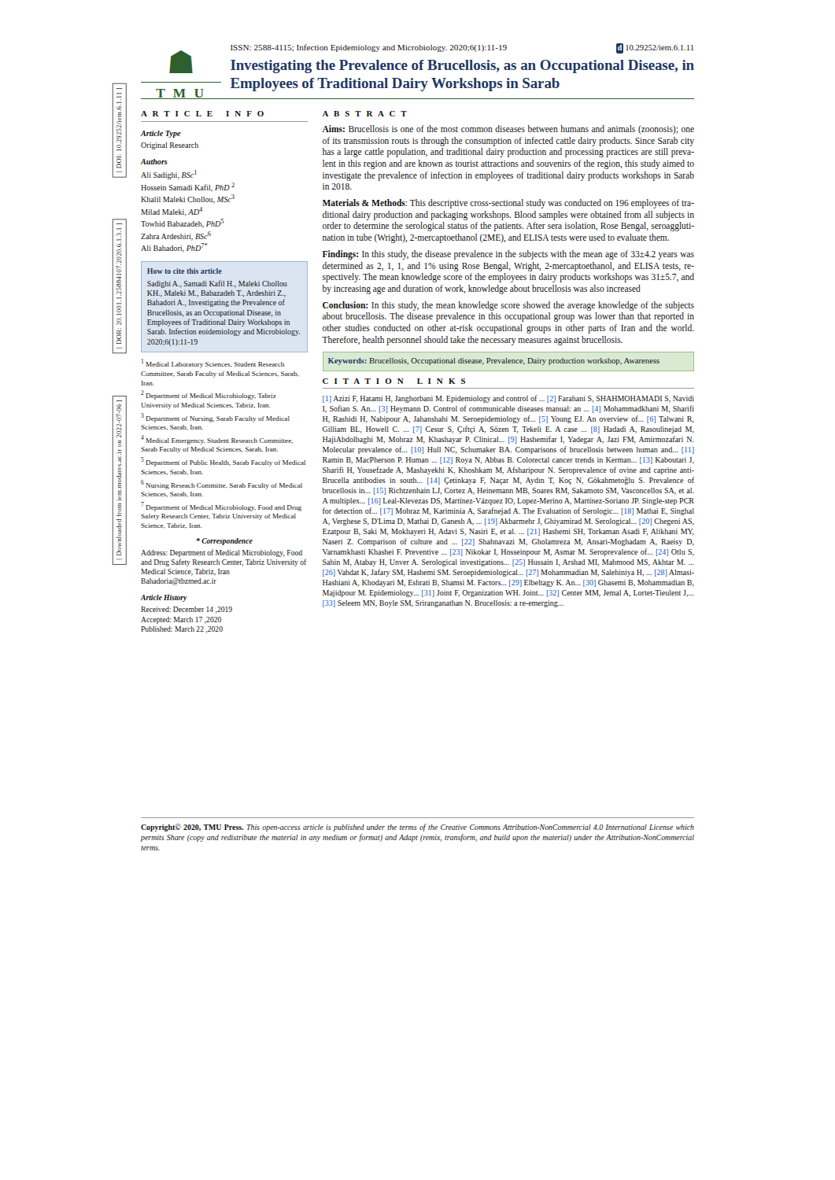[ DOI: 10.29252/iem.6.1.11 ] [ DOR: 20.1001.1.25884107.2020.6.1.3.1 ] [ Downloaded from iem.modares.ac.ir on 2022-07-06 ]
☗
T M U
ISSN: 2588-4115; Infection Epidemiology and Microbiology. 2020;6(1):11-19
d10.29252/iem.6.1.11
Investigating the Prevalence of Brucellosis, as an Occupational Disease, in Employees of Traditional Dairy Workshops in Sarab
A R T I C L E I N F O
Article Type
Original Research
Authors
Ali Sadighi, BSc1
Hossein Samadi Kafil, PhD 2
Khalil Maleki Chollou, MSc3
Milad Maleki, AD4
Towhid Babazadeh, PhD5
Zahra Ardeshiri, BSc6
Ali Bahadori, PhD7*
How to cite this article
Sadighi A., Samadi Kafil H., Maleki Chollou KH., Maleki M., Babazadeh T., Ardeshiri Z., Bahadori A., Investigating the Prevalence of Brucellosis, as an Occupational Disease, in Employees of Traditional Dairy Workshops in Sarab. Infection eoidemiology and Microbiology. 2020;6(1):11-19
1 Medical Laboratory Sciences, Student Research Committee, Sarab Faculty of Medical Sciences, Sarab, Iran.
2 Department of Medical Microbiology, Tabriz University of Medical Sciences, Tabriz, Iran.
3 Department of Nursing, Sarab Faculty of Medical Sciences, Sarab, Iran.
4 Medical Emergency, Student Research Committee, Sarab Faculty of Medical Sciences, Sarab, Iran.
5 Department of Public Health, Sarab Faculty of Medical Sciences, Sarab, Iran.
6 Nursing Reseach Committe, Sarab Faculty of Medical Sciences, Sarab, Iran.
7 Department of Medical Microbiology, Food and Drug Safety Research Center, Tabriz University of Medical Science, Tabriz, Iran.
* Correspondence
Address: Department of Medical Microbiology, Food and Drug Safety Research Center, Tabriz University of Medical Science, Tabriz, Iran
Bahadoria@tbzmed.ac.ir
Article History
Received: December 14 ,2019
Accepted: March 17 ,2020
Published: March 22 ,2020
A B S T R A C T
Aims: Brucellosis is one of the most common diseases between humans and animals (zoonosis); one of its transmission routs is through the consumption of infected cattle dairy products. Since Sarab city has a large cattle population, and traditional dairy production and processing practices are still prevalent in this region and are known as tourist attractions and souvenirs of the region, this study aimed to investigate the prevalence of infection in employees of traditional dairy products workshops in Sarab in 2018.
Materials & Methods: This descriptive cross-sectional study was conducted on 196 employees of traditional dairy production and packaging workshops. Blood samples were obtained from all subjects in order to determine the serological status of the patients. After sera isolation, Rose Bengal, seroagglutination in tube (Wright), 2-mercaptoethanol (2ME), and ELISA tests were used to evaluate them.
Findings: In this study, the disease prevalence in the subjects with the mean age of 33±4.2 years was determined as 2, 1, 1, and 1% using Rose Bengal, Wright, 2-mercaptoethanol, and ELISA tests, respectively. The mean knowledge score of the employees in dairy products workshops was 31±5.7, and by increasing age and duration of work, knowledge about brucellosis was also increased
Conclusion: In this study, the mean knowledge score showed the average knowledge of the subjects about brucellosis. The disease prevalence in this occupational group was lower than that reported in other studies conducted on other at-risk occupational groups in other parts of Iran and the world. Therefore, health personnel should take the necessary measures against brucellosis.
Keywords: Brucellosis, Occupational disease, Prevalence, Dairy production workshop, Awareness
C I T A T I O N L I N K S
[1] Azizi F, Hatami H, Janghorbani M. Epidemiology and control of ... [2] Farahani S, SHAHMOHAMADI S, Navidi I, Sofian S. An... [3] Heymann D. Control of communicable diseases manual: an ... [4] Mohammadkhani M, Sharifi H, Rashidi H, Nabipour A, Jahanshahi M. Seroepidemiology of... [5] Young EJ. An overview of... [6] Talwani R, Gilliam BL, Howell C. ... [7] Cesur S, Çıftçi A, Sözen T, Tekeli E. A case ... [8] Hadadi A, Rasoulinejad M, HajiAbdolbaghi M, Mohraz M, Khashayar P. Clinical... [9] Hashemifar I, Yadegar A, Jazi FM, Amirmozafari N. Molecular prevalence of... [10] Hull NC, Schumaker BA. Comparisons of brucellosis between human and... [11] Ramin B, MacPherson P. Human ... [12] Roya N, Abbas B. Colorectal cancer trends in Kerman... [13] Kaboutari J, Sharifi H, Yousefzade A, Mashayekhi K, Khoshkam M, Afsharipour N. Seroprevalence of ovine and caprine anti-Brucella antibodies in south... [14] Çetinkaya F, Naçar M, Aydın T, Koç N, Gökahmetoğlu S. Prevalence of brucellosis in... [15] Richtzenhain LJ, Cortez A, Heinemann MB, Soares RM, Sakamoto SM, Vasconcellos SA, et al. A multiplex... [16] Leal-Klevezas DS, Martínez-Vázquez IO, Lopez-Merino A, Martínez-Soriano JP. Single-step PCR for detection of... [17] Mohraz M, Kariminia A, Sarafnejad A. The Evaluation of Serologic... [18] Mathai E, Singhal A, Verghese S, D'Lima D, Mathai D, Ganesh A, ... [19] Akbarmehr J, Ghiyamirad M. Serological... [20] Chegeni AS, Ezatpour B, Saki M, Mokhayeri H, Adavi S, Nasiri E, et al. ... [21] Hashemi SH, Torkaman Asadi F, Alikhani MY, Naseri Z. Comparison of culture and ... [22] Shahnavazi M, Gholamreza M, Ansari-Moghadam A, Raeisy D, Varnamkhasti Khashei F. Preventive ... [23] Nikokar I, Hosseinpour M, Asmar M. Seroprevalence of... [24] Otlu S, Sahin M, Atabay H, Unver A. Serological investigations... [25] Hussain I, Arshad MI, Mahmood MS, Akhtar M. ... [26] Vahdat K, Jafary SM, Hashemi SM. Seroepidemiological... [27] Mohammadian M, Salehiniya H, ... [28] Almasi-Hashiani A, Khodayari M, Eshrati B, Shamsi M. Factors... [29] Elbeltagy K. An... [30] Ghasemi B, Mohammadian B, Majidpour M. Epidemiology... [31] Joint F, Organization WH. Joint... [32] Center MM, Jemal A, Lortet-Tieulent J,... [33] Seleem MN, Boyle SM, Sriranganathan N. Brucellosis: a re-emerging...
Copyright© 2020, TMU Press. This open-access article is published under the terms of the Creative Commons Attribution-NonCommercial 4.0 International License which permits Share (copy and redistribute the material in any medium or format) and Adapt (remix, transform, and build upon the material) under the Attribution-NonCommercial terms.